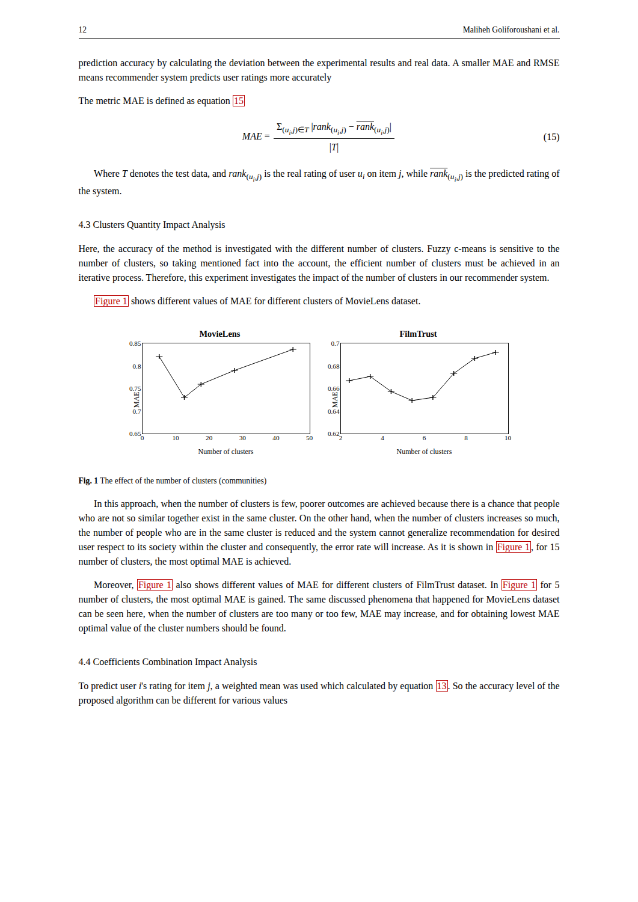12 Maliheh Goliforoushani et al.
prediction accuracy by calculating the deviation between the experimental results and real data. A smaller MAE and RMSE means recommender system predicts user ratings more accurately
The metric MAE is defined as equation 15
MAE = Σ(ui,j)∈T |rank(ui,j) − rank(ui,j)| |T|
(15)
Where T denotes the test data, and rank(ui,j) is the real rating of user ui on item j, while rank(ui,j) is the predicted rating of the system.
4.3 Clusters Quantity Impact Analysis
Here, the accuracy of the method is investigated with the different number of clusters. Fuzzy c-means is sensitive to the number of clusters, so taking mentioned fact into the account, the efficient number of clusters must be achieved in an iterative process. Therefore, this experiment investigates the impact of the number of clusters in our recommender system.
Figure 1 shows different values of MAE for different clusters of MovieLens dataset.
MovieLens
MAE
0.85 0.8 0.75 0.7 0.65 0 10 20 30 40 50
Number of clusters
FilmTrust
MAE
0.7 0.68 0.66 0.64 0.62 2 4 6 8 10
Number of clusters
Fig. 1 The effect of the number of clusters (communities)
In this approach, when the number of clusters is few, poorer outcomes are achieved because there is a chance that people who are not so similar together exist in the same cluster. On the other hand, when the number of clusters increases so much, the number of people who are in the same cluster is reduced and the system cannot generalize recommendation for desired user respect to its society within the cluster and consequently, the error rate will increase. As it is shown in Figure 1, for 15 number of clusters, the most optimal MAE is achieved.
Moreover, Figure 1 also shows different values of MAE for different clusters of FilmTrust dataset. In Figure 1 for 5 number of clusters, the most optimal MAE is gained. The same discussed phenomena that happened for MovieLens dataset can be seen here, when the number of clusters are too many or too few, MAE may increase, and for obtaining lowest MAE optimal value of the cluster numbers should be found.
4.4 Coefficients Combination Impact Analysis
To predict user i's rating for item j, a weighted mean was used which calculated by equation 13. So the accuracy level of the proposed algorithm can be different for various values